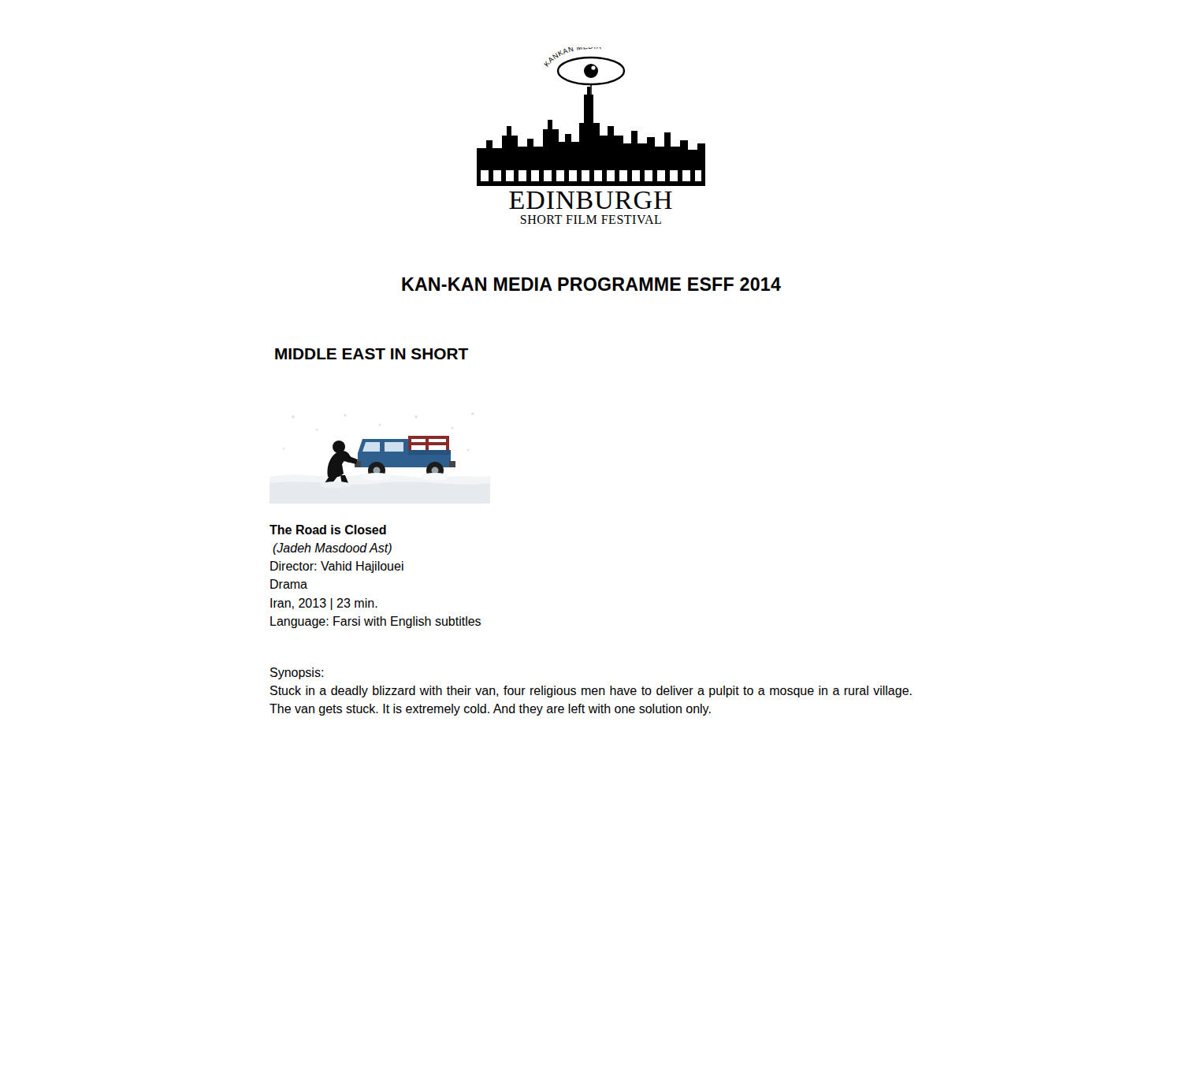KANKAN MEDIA EDINBURGH SHORT FILM FESTIVAL
KAN-KAN MEDIA PROGRAMME ESFF 2014
MIDDLE EAST IN SHORT
The Road is Closed
(Jadeh Masdood Ast)
Director: Vahid Hajilouei
Drama
Iran, 2013 | 23 min.
Language: Farsi with English subtitles
Synopsis:
Stuck in a deadly blizzard with their van, four religious men have to deliver a pulpit to a mosque in a rural village. The van gets stuck. It is extremely cold. And they are left with one solution only.